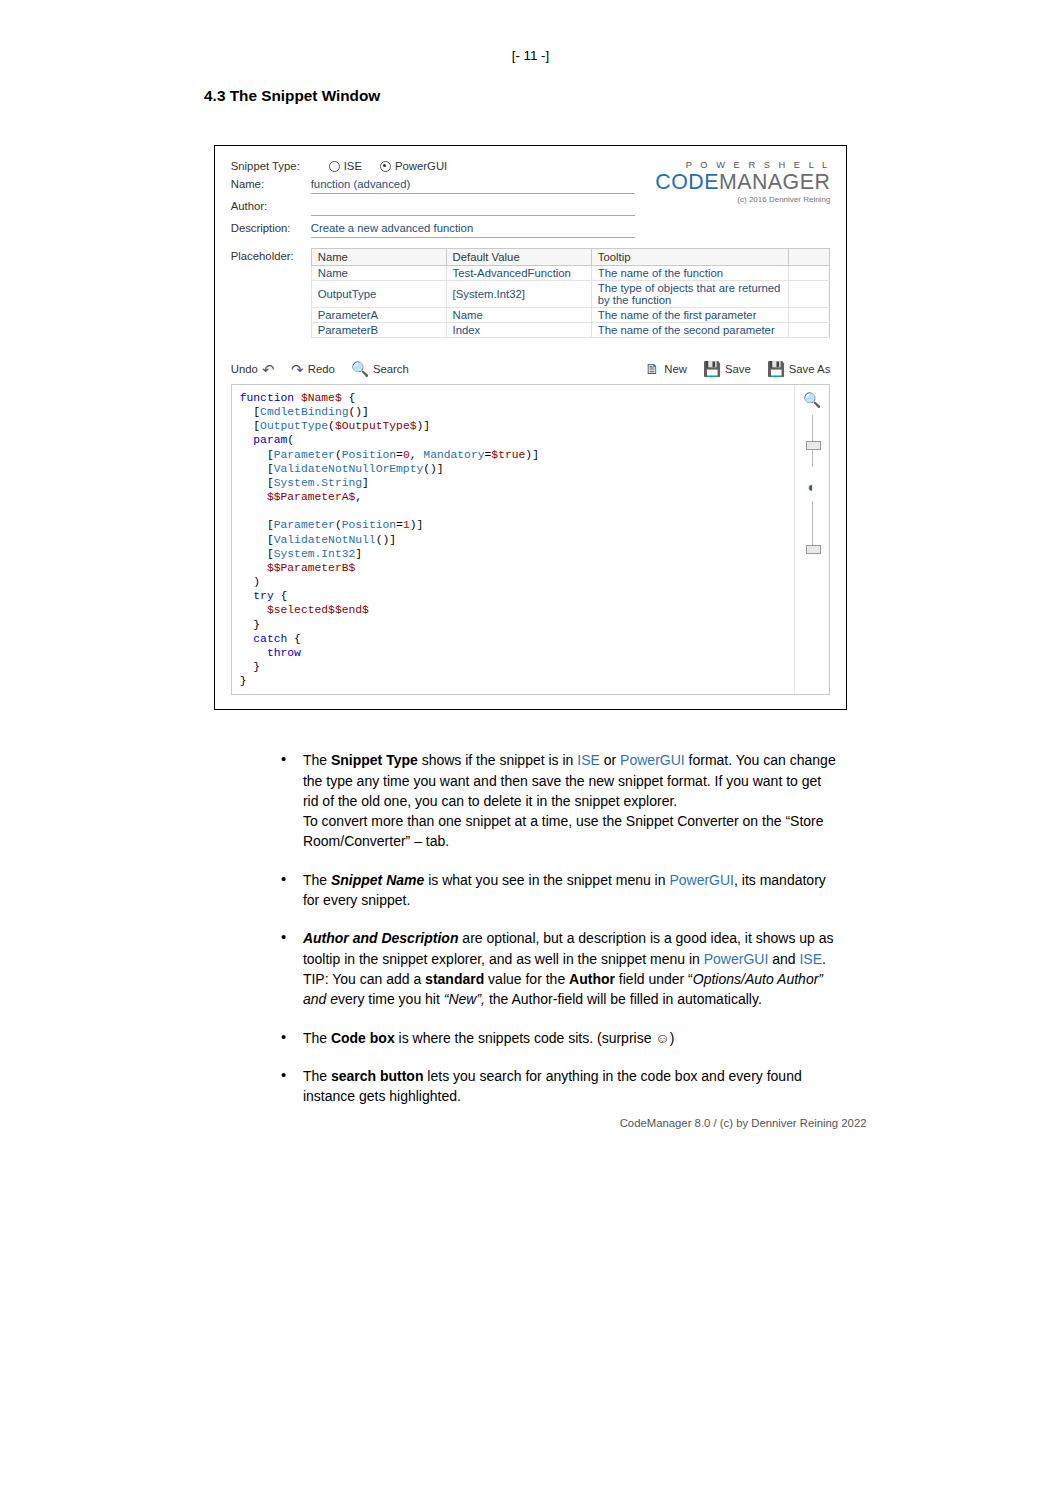[- 11 -]
4.3 The Snippet Window
Snippet Type: ISE PowerGUI
Name: function (advanced)
Author:
Description: Create a new advanced function
P O W E R S H E L L
CODE MANAGER
(c) 2016 Denniver Reining
Placeholder:
| Name | Default Value | Tooltip | |
| --- | --- | --- | --- |
| Name | Test-AdvancedFunction | The name of the function | |
| OutputType | [System.Int32] | The type of objects that are returned by the function | |
| ParameterA | Name | The name of the first parameter | |
| ParameterB | Index | The name of the second parameter | |
Undo ↶ ↷ Redo 🔍 Search
🗎 New 💾 Save 💾 Save As
function $Name$ {
  [CmdletBinding()]
  [OutputType($OutputType$)]
  param(
    [Parameter(Position=0, Mandatory=$true)]
    [ValidateNotNullOrEmpty()]
    [System.String]
    $$ParameterA$,

    [Parameter(Position=1)]
    [ValidateNotNull()]
    [System.Int32]
    $$ParameterB$
  )
  try {
    $selected$$end$
  }
  catch {
    throw
  }
}
🔍
◐
The Snippet Type shows if the snippet is in ISE or PowerGUI format. You can change the type any time you want and then save the new snippet format. If you want to get rid of the old one, you can to delete it in the snippet explorer.
To convert more than one snippet at a time, use the Snippet Converter on the “Store Room/Converter” – tab.
The Snippet Name is what you see in the snippet menu in PowerGUI, its mandatory for every snippet.
Author and Description are optional, but a description is a good idea, it shows up as tooltip in the snippet explorer, and as well in the snippet menu in PowerGUI and ISE.
TIP: You can add a standard value for the Author field under “Options/Auto Author” and every time you hit “New”, the Author-field will be filled in automatically.
The Code box is where the snippets code sits. (surprise ☺)
The search button lets you search for anything in the code box and every found instance gets highlighted.
CodeManager 8.0 / (c) by Denniver Reining 2022